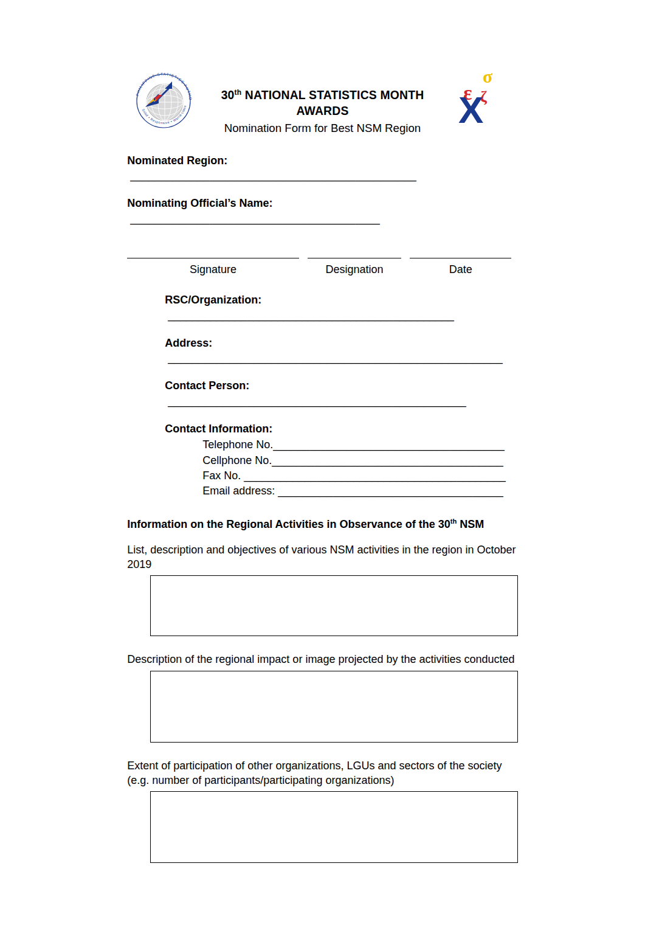PHILIPPINE STATISTICS AUTHORITY Solid • Responsive • World-class
30th NATIONAL STATISTICS MONTH AWARDS
Nomination Form for Best NSM Region
σ ε ζ X
Nominated Region: _______________________________________________
Nominating Official’s Name: _________________________________________
Signature
Designation
Date
RSC/Organization: _______________________________________________
Address: _______________________________________________________
Contact Person: _________________________________________________
Contact Information:
Telephone No.______________________________________
Cellphone No.______________________________________
Fax No. ___________________________________________
Email address: _____________________________________
Information on the Regional Activities in Observance of the 30th NSM
List, description and objectives of various NSM activities in the region in October 2019
Description of the regional impact or image projected by the activities conducted
Extent of participation of other organizations, LGUs and sectors of the society (e.g. number of participants/participating organizations)